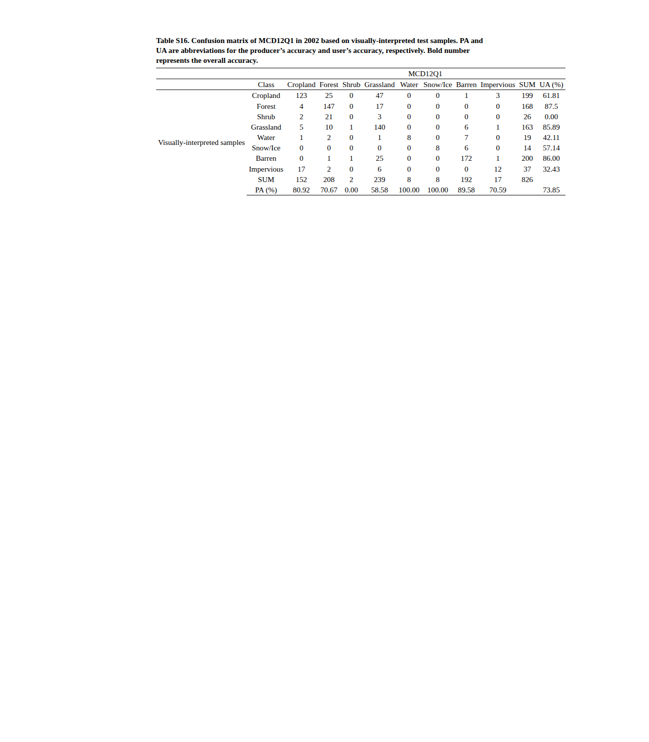Table S16. Confusion matrix of MCD12Q1 in 2002 based on visually-interpreted test samples. PA and UA are abbreviations for the producer’s accuracy and user’s accuracy, respectively. Bold number represents the overall accuracy.
| | | MCD12Q1 |
| | Class | Cropland | Forest | Shrub | Grassland | Water | Snow/Ice | Barren | Impervious | SUM | UA (%) |
| Visually-interpreted samples | Cropland | 123 | 25 | 0 | 47 | 0 | 0 | 1 | 3 | 199 | 61.81 |
| Forest | 4 | 147 | 0 | 17 | 0 | 0 | 0 | 0 | 168 | 87.5 |
| Shrub | 2 | 21 | 0 | 3 | 0 | 0 | 0 | 0 | 26 | 0.00 |
| Grassland | 5 | 10 | 1 | 140 | 0 | 0 | 6 | 1 | 163 | 85.89 |
| Water | 1 | 2 | 0 | 1 | 8 | 0 | 7 | 0 | 19 | 42.11 |
| Snow/Ice | 0 | 0 | 0 | 0 | 0 | 8 | 6 | 0 | 14 | 57.14 |
| Barren | 0 | 1 | 1 | 25 | 0 | 0 | 172 | 1 | 200 | 86.00 |
| Impervious | 17 | 2 | 0 | 6 | 0 | 0 | 0 | 12 | 37 | 32.43 |
| SUM | 152 | 208 | 2 | 239 | 8 | 8 | 192 | 17 | 826 | |
| PA (%) | 80.92 | 70.67 | 0.00 | 58.58 | 100.00 | 100.00 | 89.58 | 70.59 | | 73.85 |